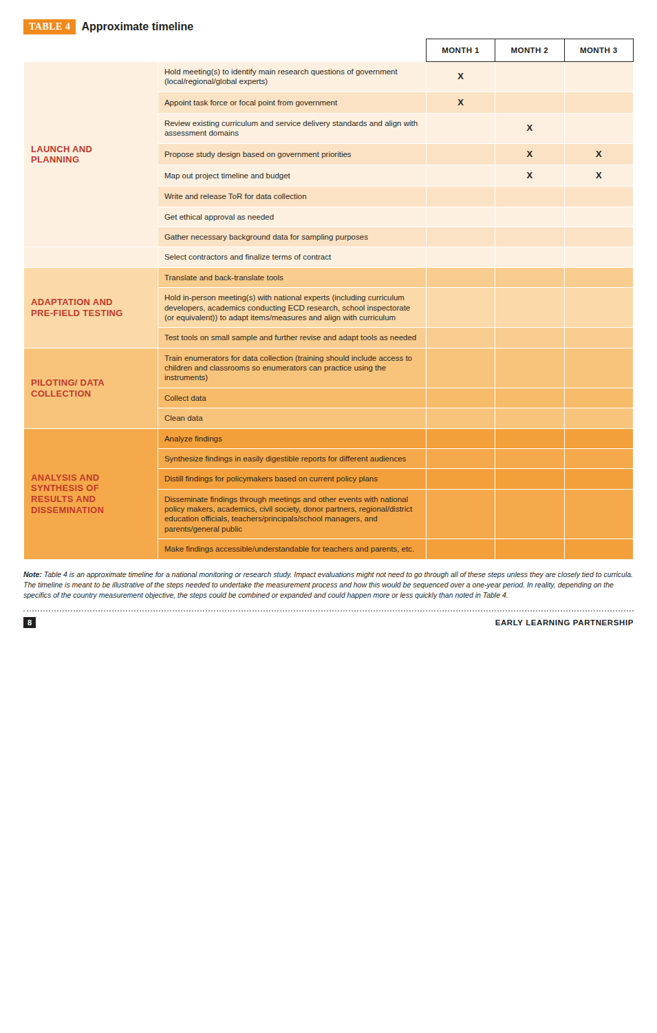TABLE 4 Approximate timeline
| | | MONTH 1 | MONTH 2 | MONTH 3 |
| --- | --- | --- | --- | --- |
| LAUNCH AND PLANNING | Hold meeting(s) to identify main research questions of government (local/regional/global experts) | X | | |
| Appoint task force or focal point from government | X | | |
| Review existing curriculum and service delivery standards and align with assessment domains | | X | |
| Propose study design based on government priorities | | X | X |
| Map out project timeline and budget | | X | X |
| Write and release ToR for data collection | | | |
| Get ethical approval as needed | | | |
| Gather necessary background data for sampling purposes | | | |
| | Select contractors and finalize terms of contract | | | |
| ADAPTATION AND PRE-FIELD TESTING | Translate and back-translate tools | | | |
| Hold in-person meeting(s) with national experts (including curriculum developers, academics conducting ECD research, school inspectorate (or equivalent)) to adapt items/measures and align with curriculum | | | |
| Test tools on small sample and further revise and adapt tools as needed | | | |
| PILOTING/ DATA COLLECTION | Train enumerators for data collection (training should include access to children and classrooms so enumerators can practice using the instruments) | | | |
| Collect data | | | |
| Clean data | | | |
| ANALYSIS AND SYNTHESIS OF RESULTS AND DISSEMINATION | Analyze findings | | | |
| Synthesize findings in easily digestible reports for different audiences | | | |
| Distill findings for policymakers based on current policy plans | | | |
| Disseminate findings through meetings and other events with national policy makers, academics, civil society, donor partners, regional/district education officials, teachers/principals/school managers, and parents/general public | | | |
| Make findings accessible/understandable for teachers and parents, etc. | | | |
Note: Table 4 is an approximate timeline for a national monitoring or research study. Impact evaluations might not need to go through all of these steps unless they are closely tied to curricula. The timeline is meant to be illustrative of the steps needed to undertake the measurement process and how this would be sequenced over a one-year period. In reality, depending on the specifics of the country measurement objective, the steps could be combined or expanded and could happen more or less quickly than noted in Table 4.
8 EARLY LEARNING PARTNERSHIP